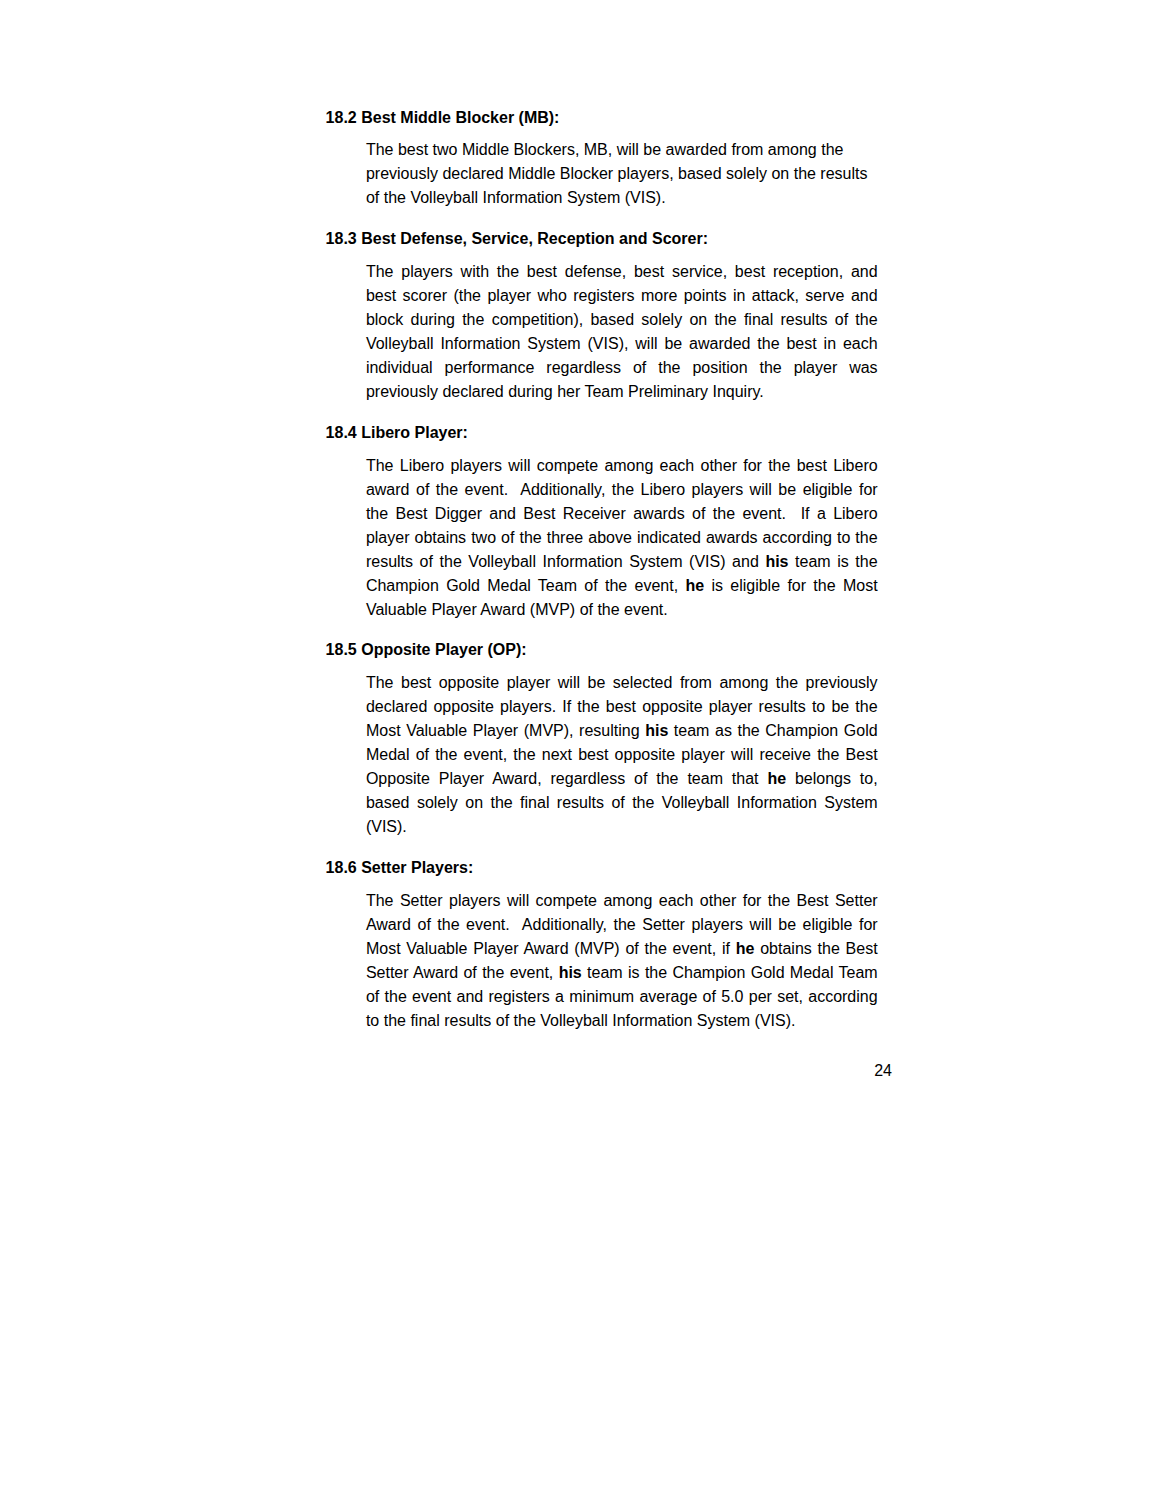18.2 Best Middle Blocker (MB):
The best two Middle Blockers, MB, will be awarded from among the previously declared Middle Blocker players, based solely on the results of the Volleyball Information System (VIS).
18.3 Best Defense, Service, Reception and Scorer:
The players with the best defense, best service, best reception, and best scorer (the player who registers more points in attack, serve and block during the competition), based solely on the final results of the Volleyball Information System (VIS), will be awarded the best in each individual performance regardless of the position the player was previously declared during her Team Preliminary Inquiry.
18.4 Libero Player:
The Libero players will compete among each other for the best Libero award of the event. Additionally, the Libero players will be eligible for the Best Digger and Best Receiver awards of the event. If a Libero player obtains two of the three above indicated awards according to the results of the Volleyball Information System (VIS) and his team is the Champion Gold Medal Team of the event, he is eligible for the Most Valuable Player Award (MVP) of the event.
18.5 Opposite Player (OP):
The best opposite player will be selected from among the previously declared opposite players. If the best opposite player results to be the Most Valuable Player (MVP), resulting his team as the Champion Gold Medal of the event, the next best opposite player will receive the Best Opposite Player Award, regardless of the team that he belongs to, based solely on the final results of the Volleyball Information System (VIS).
18.6 Setter Players:
The Setter players will compete among each other for the Best Setter Award of the event. Additionally, the Setter players will be eligible for Most Valuable Player Award (MVP) of the event, if he obtains the Best Setter Award of the event, his team is the Champion Gold Medal Team of the event and registers a minimum average of 5.0 per set, according to the final results of the Volleyball Information System (VIS).
24